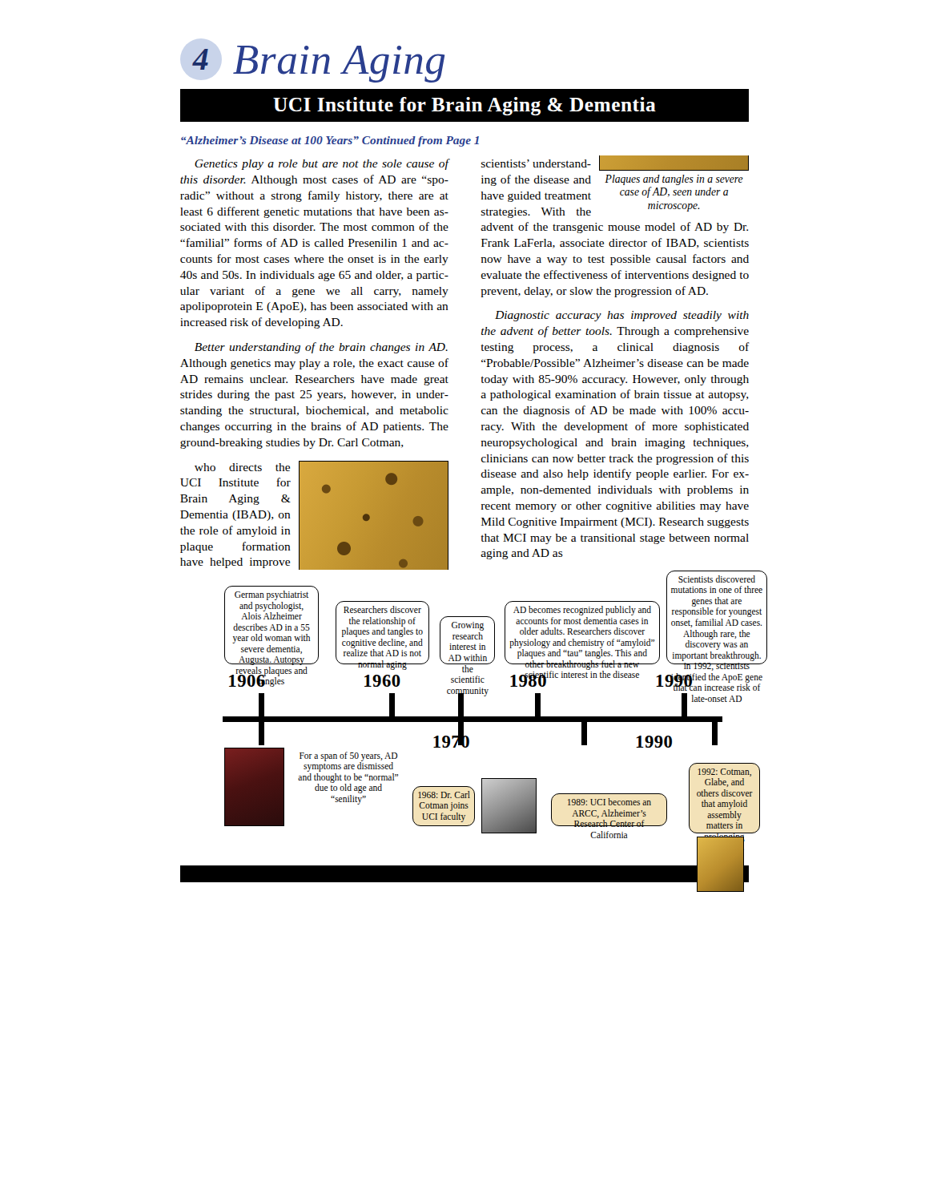4
Brain Aging
UCI Institute for Brain Aging & Dementia
“Alzheimer’s Disease at 100 Years” Continued from Page 1
Genetics play a role but are not the sole cause of this disorder. Although most cases of AD are “sporadic” without a strong family history, there are at least 6 different genetic mutations that have been associated with this disorder. The most common of the “familial” forms of AD is called Presenilin 1 and accounts for most cases where the onset is in the early 40s and 50s. In individuals age 65 and older, a particular variant of a gene we all carry, namely apolipoprotein E (ApoE), has been associated with an increased risk of developing AD.
Better understanding of the brain changes in AD. Although genetics may play a role, the exact cause of AD remains unclear. Researchers have made great strides during the past 25 years, however, in understanding the structural, biochemical, and metabolic changes occurring in the brains of AD patients. The ground-breaking studies by Dr. Carl Cotman,
Plaques and tangles in a severe case of AD, seen under a microscope.
who directs the UCI Institute for Brain Aging & Dementia (IBAD), on the role of amyloid in plaque formation have helped improve scientists’ understanding of the disease and have guided treatment strategies. With the advent of the transgenic mouse model of AD by Dr. Frank LaFerla, associate director of IBAD, scientists now have a way to test possible causal factors and evaluate the effectiveness of interventions designed to prevent, delay, or slow the progression of AD.
Diagnostic accuracy has improved steadily with the advent of better tools. Through a comprehensive testing process, a clinical diagnosis of “Probable/Possible” Alzheimer’s disease can be made today with 85-90% accuracy. However, only through a pathological examination of brain tissue at autopsy, can the diagnosis of AD be made with 100% accuracy. With the development of more sophisticated neuropsychological and brain imaging techniques, clinicians can now better track the progression of this disease and also help identify people earlier. For example, non-demented individuals with problems in recent memory or other cognitive abilities may have Mild Cognitive Impairment (MCI). Research suggests that MCI may be a transitional stage between normal aging and AD as
1906
1960
1980
1990
1970
1990
German psychiatrist and psychologist, Alois Alzheimer describes AD in a 55 year old woman with severe dementia, Augusta. Autopsy reveals plaques and tangles
Researchers discover the relationship of plaques and tangles to cognitive decline, and realize that AD is not normal aging
Growing research interest in AD within the scientific community
AD becomes recognized publicly and accounts for most dementia cases in older adults. Researchers discover physiology and chemistry of “amyloid” plaques and “tau” tangles. This and other breakthroughs fuel a new scientific interest in the disease
Scientists discovered mutations in one of three genes that are responsible for youngest onset, familial AD cases. Although rare, the discovery was an important breakthrough. in 1992, scientists identified the ApoE gene that can increase risk of late-onset AD
For a span of 50 years, AD symptoms are dismissed and thought to be “normal” due to old age and “senility”
1968: Dr. Carl Cotman joins UCI faculty
1989: UCI becomes an ARCC, Alzheimer’s Research Center of California
1992: Cotman, Glabe, and others discover that amyloid assembly matters in prolonging nerve cells